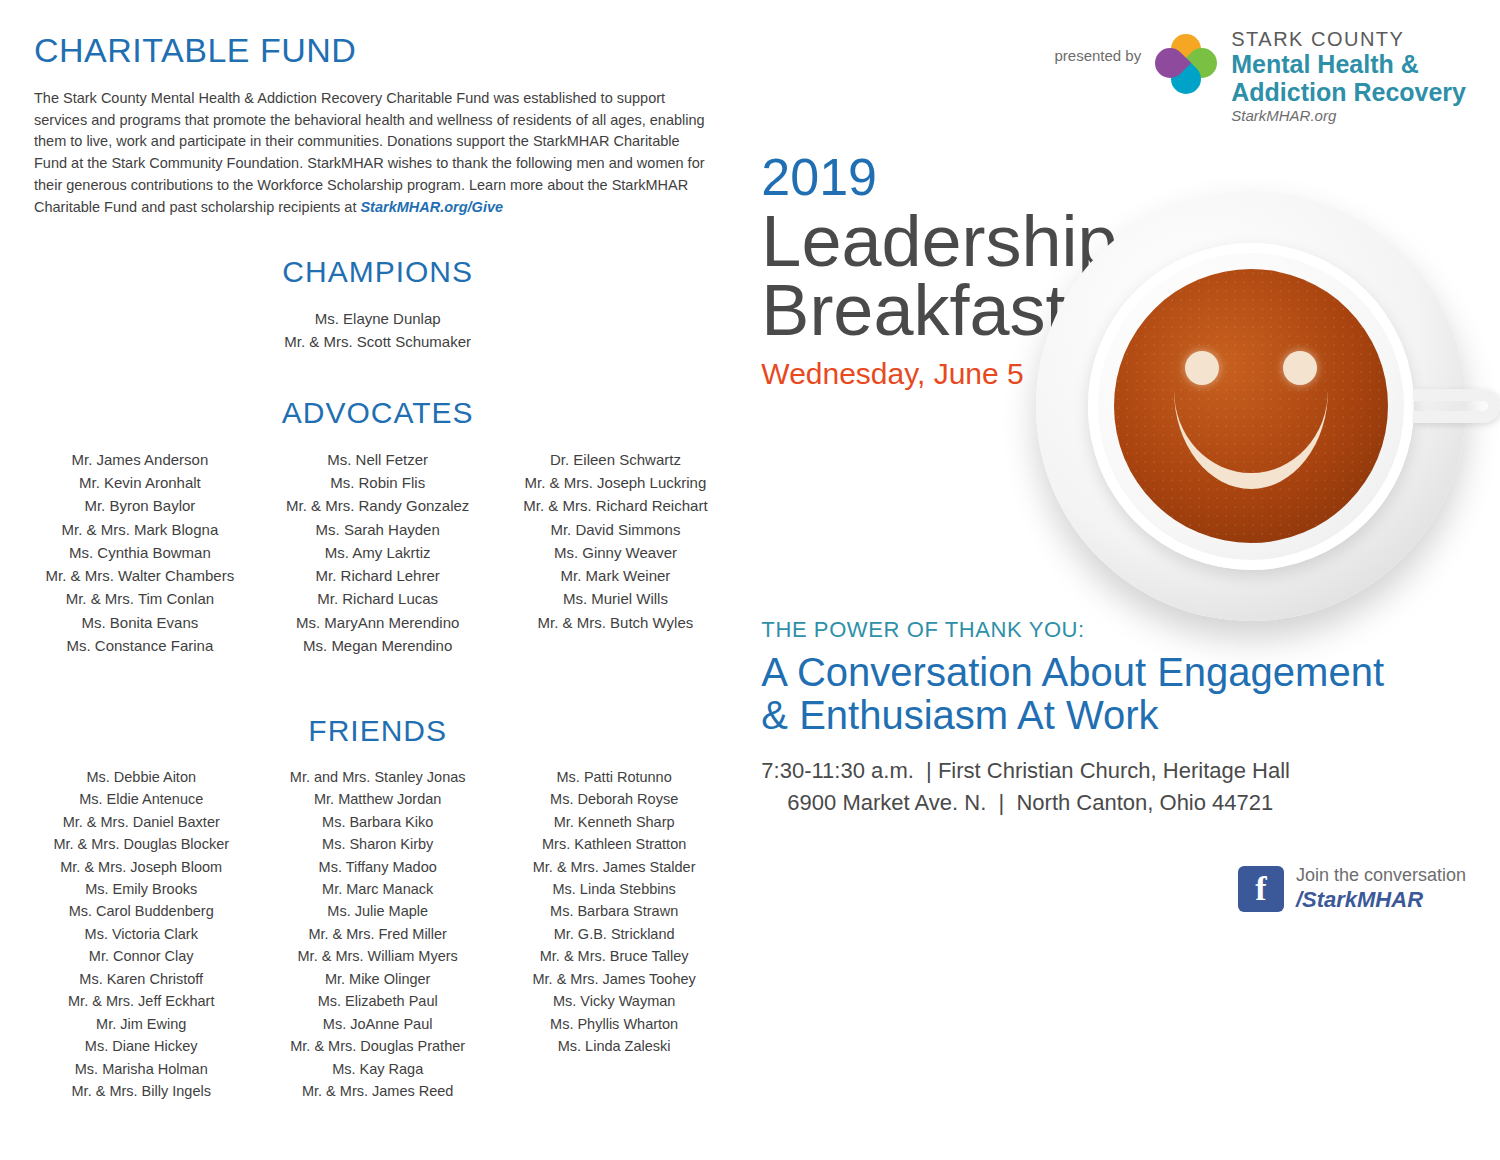CHARITABLE FUND
The Stark County Mental Health & Addiction Recovery Charitable Fund was established to support services and programs that promote the behavioral health and wellness of residents of all ages, enabling them to live, work and participate in their communities. Donations support the StarkMHAR Charitable Fund at the Stark Community Foundation. StarkMHAR wishes to thank the following men and women for their generous contributions to the Workforce Scholarship program. Learn more about the StarkMHAR Charitable Fund and past scholarship recipients at StarkMHAR.org/Give
CHAMPIONS
Ms. Elayne Dunlap
Mr. & Mrs. Scott Schumaker
ADVOCATES
Mr. James Anderson
Mr. Kevin Aronhalt
Mr. Byron Baylor
Mr. & Mrs. Mark Blogna
Ms. Cynthia Bowman
Mr. & Mrs. Walter Chambers
Mr. & Mrs. Tim Conlan
Ms. Bonita Evans
Ms. Constance Farina
Ms. Nell Fetzer
Ms. Robin Flis
Mr. & Mrs. Randy Gonzalez
Ms. Sarah Hayden
Ms. Amy Lakrtiz
Mr. Richard Lehrer
Mr. Richard Lucas
Ms. MaryAnn Merendino
Ms. Megan Merendino
Dr. Eileen Schwartz
Mr. & Mrs. Joseph Luckring
Mr. & Mrs. Richard Reichart
Mr. David Simmons
Ms. Ginny Weaver
Mr. Mark Weiner
Ms. Muriel Wills
Mr. & Mrs. Butch Wyles
FRIENDS
Ms. Debbie Aiton
Ms. Eldie Antenuce
Mr. & Mrs. Daniel Baxter
Mr. & Mrs. Douglas Blocker
Mr. & Mrs. Joseph Bloom
Ms. Emily Brooks
Ms. Carol Buddenberg
Ms. Victoria Clark
Mr. Connor Clay
Ms. Karen Christoff
Mr. & Mrs. Jeff Eckhart
Mr. Jim Ewing
Ms. Diane Hickey
Ms. Marisha Holman
Mr. & Mrs. Billy Ingels
Mr. and Mrs. Stanley Jonas
Mr. Matthew Jordan
Ms. Barbara Kiko
Ms. Sharon Kirby
Ms. Tiffany Madoo
Mr. Marc Manack
Ms. Julie Maple
Mr. & Mrs. Fred Miller
Mr. & Mrs. William Myers
Mr. Mike Olinger
Ms. Elizabeth Paul
Ms. JoAnne Paul
Mr. & Mrs. Douglas Prather
Ms. Kay Raga
Mr. & Mrs. James Reed
Ms. Patti Rotunno
Ms. Deborah Royse
Mr. Kenneth Sharp
Mrs. Kathleen Stratton
Mr. & Mrs. James Stalder
Ms. Linda Stebbins
Ms. Barbara Strawn
Mr. G.B. Strickland
Mr. & Mrs. Bruce Talley
Mr. & Mrs. James Toohey
Ms. Vicky Wayman
Ms. Phyllis Wharton
Ms. Linda Zaleski
presented by
Stark County
Mental Health &
Addiction Recovery
StarkMHAR.org
2019
Leadership
Breakfast
Wednesday, June 5
The Power of Thank You:
A Conversation About Engagement
& Enthusiasm At Work
7:30-11:30 a.m. | First Christian Church, Heritage Hall 6900 Market Ave. N. | North Canton, Ohio 44721
f
Join the conversation
/StarkMHAR